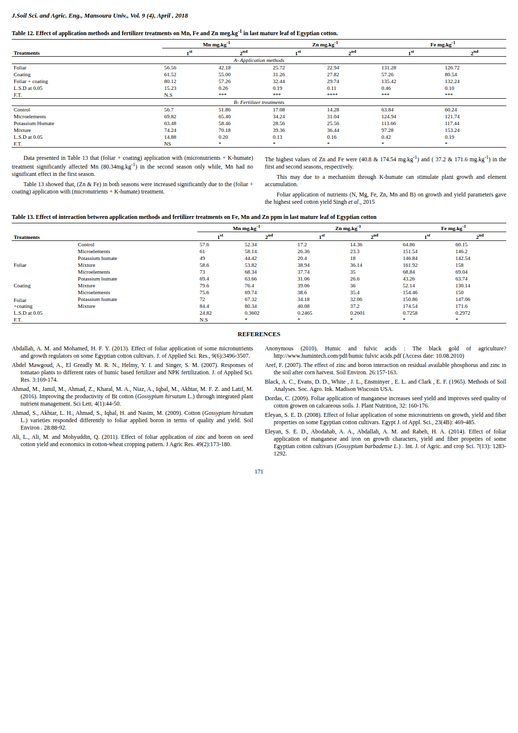J.Soil Sci. and Agric. Eng., Mansoura Univ., Vol. 9 (4), April , 2018
Table 12. Effect of application methods and fertilizer treatments on Mn, Fe and Zn meg.kg-1 in last mature leaf of Egyptian cotton.
| Treatments | Mn mg.kg -1 | Zn mg.kg -1 | Fe mg.kg -1 |
| --- | --- | --- | --- |
| 1 st | 2 nd | 1 st | 2 nd | 1 st | 2 nd |
| A- Application methods |
| Foliar | 56.56 | 42.18 | 25.72 | 22.94 | 131.28 | 126.72 |
| Coating | 61.52 | 55.00 | 31.26 | 27.82 | 57.26 | 80.54 |
| Foliar + coating | 80.12 | 57.26 | 32.44 | 29.74 | 135.42 | 132.24 |
| L.S.D at 0.05 | 15.23 | 0.26 | 0.19 | 0.11 | 0.46 | 0.10 |
| F.T. | N.S | *** | *** | **** | *** | *** |
| B- Fertilizer treatments |
| Control | 56.7 | 51.86 | 17.08 | 14.28 | 63.84 | 60.24 |
| Microelements | 69.82 | 65.40 | 34.24 | 31.04 | 124.94 | 121.74 |
| Potassium Humate | 63.48 | 58.46 | 28.56 | 25.56 | 113.66 | 117.44 |
| Mixture | 74.24 | 70.18 | 39.36 | 36.44 | 97.28 | 153.24 |
| L.S.D at 0.05 | 14.88 | 0.20 | 0.13 | 0.16 | 0.42 | 0.19 |
| F.T. | NS | * | * | * | * | * |
Data presented in Table 13 that (foliar + coating) application with (micronutrients + K-humate) treatment significantly affected Mn (80.34mg.kg-1) in the second season only while, Mn had no significant effect in the first season.
Table 13 showed that, (Zn & Fe) in both seasons were increased significantly due to the (foliar + coating) application with (micronutrients + K-humate) treatment.
The highest values of Zn and Fe were (40.8 & 174.54 mg.kg-1) and ( 37.2 & 171.6 mg.kg-1) in the first and second seasons, respectively.
This may due to a mechanism through K-humate can stimulate plant growth and element accumulation.
Foliar application of nutrients (N, Mg, Fe, Zn, Mn and B) on growth and yield parameters gave the highest seed cotton yield Singh et al., 2015
Table 13. Effect of interaction between application methods and fertilizer treatments on Fe, Mn and Zn ppm in last mature leaf of Egyptian cotton
| Treatments | Mn mg.kg -1 | Zn mg.kg -1 | Fe mg.kg -1 |
| --- | --- | --- | --- |
| 1 st | 2 nd | 1 st | 2 nd | 1 st | 2 nd |
| Foliar | Control | 57.6 | 52.34 | 17.2 | 14.36 | 64.86 | 60.15 |
| Microelements | 61 | 58.14 | 26.36 | 23.3 | 151.54 | 146.2 |
| Potassium humate | 49 | 44.42 | 20.4 | 18 | 146.84 | 142.54 |
| Mixture | 58.6 | 53.82 | 38.94 | 36.14 | 161.92 | 158 |
| Coating | Microelements | 73 | 68.34 | 37.74 | 35 | 68.84 | 69.04 |
| Potassium humate | 69.4 | 63.66 | 31.06 | 26.6 | 43.26 | 63.74 |
| Mixture | 79.6 | 76.4 | 39.06 | 36 | 52.14 | 130.14 |
| Foliar +coating | Microelements | 75.6 | 69.74 | 38.6 | 35.4 | 154.46 | 150 |
| Potassium humate | 72 | 67.32 | 34.18 | 32.06 | 150.86 | 147.06 |
| Mixture | 84.4 | 80.34 | 40.08 | 37.2 | 174.54 | 171.6 |
| L.S.D at 0.05 | 24.82 | 0.3602 | 0.2465 | 0.2601 | 0.7258 | 0.2972 |
| F.T. | N.S | * | * | * | * | * |
REFERENCES
Abdallah, A. M. and Mohamed, H. F. Y. (2013). Effect of foliar application of some micronutrients and growth regulators on some Egyptian cotton cultivars. J. of Applied Sci. Res., 9(6):3496-3507.
Abdel Mawgoud, A., El Greadly M. R. N., Helmy, Y. I. and Singer, S. M. (2007). Responses of tomatao plants to different rates of humic based fertilizer and NPK fertilization. J. of Applied Sci. Res. 3:169-174.
Ahmad, M., Jamil, M., Ahmad, Z., Kharal, M. A., Niaz, A., Iqbal, M., Akhtar, M. F. Z. and Latif, M. (2016). Improving the productivity of Bt cotton (Gossypium hirsutum L.) through integrated plant nutrient management. Sci Lett. 4(1):44-50.
Ahmad, S., Akhtar, L. H., Ahmad, S., Iqbal, H. and Nasim, M. (2009). Cotton (Gossypium hirsutum L.) varieties responded differently to foliar applied boron in terms of quality and yield. Soil Environ . 28:88-92.
Ali, L., Ali, M. and Mohyuddin, Q. (2011). Effect of foliar application of zinc and boron on seed cotton yield and economics in cotton-wheat cropping pattern. J Agric Res. 49(2):173-180.
Anonymous (2010). Humic and fulvic acids : The black gold of agriculture? http://www.humintech.com/pdf/humic fulvic acids.pdf (Access date: 10.08.2010)
Aref, F. (2007). The effect of zinc and boron interaction on residual available phosphorus and zinc in the soil after corn harvest. Soil Environ. 26:157-163.
Black, A. C., Evans, D. D., White , J. L., Ensminyer , E. L. and Clark , E. F. (1965). Methods of Soil Analyses. Soc. Agro. Ink. Madison Wiscosin USA.
Dordas, C. (2009). Foliar application of manganese increases seed yield and improves seed quality of cotton growen on calcareous soils. J. Plant Nutrition, 32: 160-176.
Eleyan, S. E. D. (2008). Effect of foliar application of some micronutrients on growth, yield and fiber properties on some Egyptian cotton cultivars. Egypt J. of Appl. Sci., 23(4B): 469-485.
Eleyan, S. E. D., Abodahab, A. A., Abdallah, A. M. and Rabeh, H. A. (2014). Effect of foliar application of manganese and iron on growth characters, yield and fiber propeties of some Egyptian cotton cultivars (Gossypium barbadense L.) . Int. J. of Agric. and crop Sci. 7(13): 1283-1292.
171